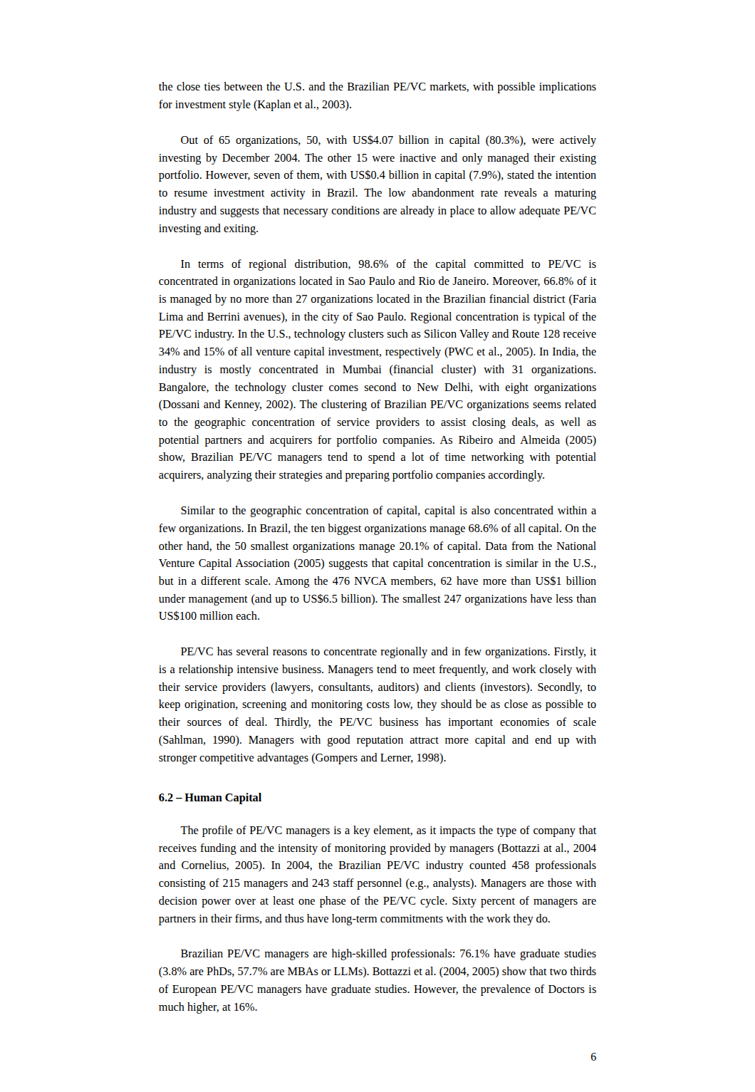the close ties between the U.S. and the Brazilian PE/VC markets, with possible implications for investment style (Kaplan et al., 2003).
Out of 65 organizations, 50, with US$4.07 billion in capital (80.3%), were actively investing by December 2004. The other 15 were inactive and only managed their existing portfolio. However, seven of them, with US$0.4 billion in capital (7.9%), stated the intention to resume investment activity in Brazil. The low abandonment rate reveals a maturing industry and suggests that necessary conditions are already in place to allow adequate PE/VC investing and exiting.
In terms of regional distribution, 98.6% of the capital committed to PE/VC is concentrated in organizations located in Sao Paulo and Rio de Janeiro. Moreover, 66.8% of it is managed by no more than 27 organizations located in the Brazilian financial district (Faria Lima and Berrini avenues), in the city of Sao Paulo. Regional concentration is typical of the PE/VC industry. In the U.S., technology clusters such as Silicon Valley and Route 128 receive 34% and 15% of all venture capital investment, respectively (PWC et al., 2005). In India, the industry is mostly concentrated in Mumbai (financial cluster) with 31 organizations. Bangalore, the technology cluster comes second to New Delhi, with eight organizations (Dossani and Kenney, 2002). The clustering of Brazilian PE/VC organizations seems related to the geographic concentration of service providers to assist closing deals, as well as potential partners and acquirers for portfolio companies. As Ribeiro and Almeida (2005) show, Brazilian PE/VC managers tend to spend a lot of time networking with potential acquirers, analyzing their strategies and preparing portfolio companies accordingly.
Similar to the geographic concentration of capital, capital is also concentrated within a few organizations. In Brazil, the ten biggest organizations manage 68.6% of all capital. On the other hand, the 50 smallest organizations manage 20.1% of capital. Data from the National Venture Capital Association (2005) suggests that capital concentration is similar in the U.S., but in a different scale. Among the 476 NVCA members, 62 have more than US$1 billion under management (and up to US$6.5 billion). The smallest 247 organizations have less than US$100 million each.
PE/VC has several reasons to concentrate regionally and in few organizations. Firstly, it is a relationship intensive business. Managers tend to meet frequently, and work closely with their service providers (lawyers, consultants, auditors) and clients (investors). Secondly, to keep origination, screening and monitoring costs low, they should be as close as possible to their sources of deal. Thirdly, the PE/VC business has important economies of scale (Sahlman, 1990). Managers with good reputation attract more capital and end up with stronger competitive advantages (Gompers and Lerner, 1998).
6.2 – Human Capital
The profile of PE/VC managers is a key element, as it impacts the type of company that receives funding and the intensity of monitoring provided by managers (Bottazzi at al., 2004 and Cornelius, 2005). In 2004, the Brazilian PE/VC industry counted 458 professionals consisting of 215 managers and 243 staff personnel (e.g., analysts). Managers are those with decision power over at least one phase of the PE/VC cycle. Sixty percent of managers are partners in their firms, and thus have long-term commitments with the work they do.
Brazilian PE/VC managers are high-skilled professionals: 76.1% have graduate studies (3.8% are PhDs, 57.7% are MBAs or LLMs). Bottazzi et al. (2004, 2005) show that two thirds of European PE/VC managers have graduate studies. However, the prevalence of Doctors is much higher, at 16%.
6